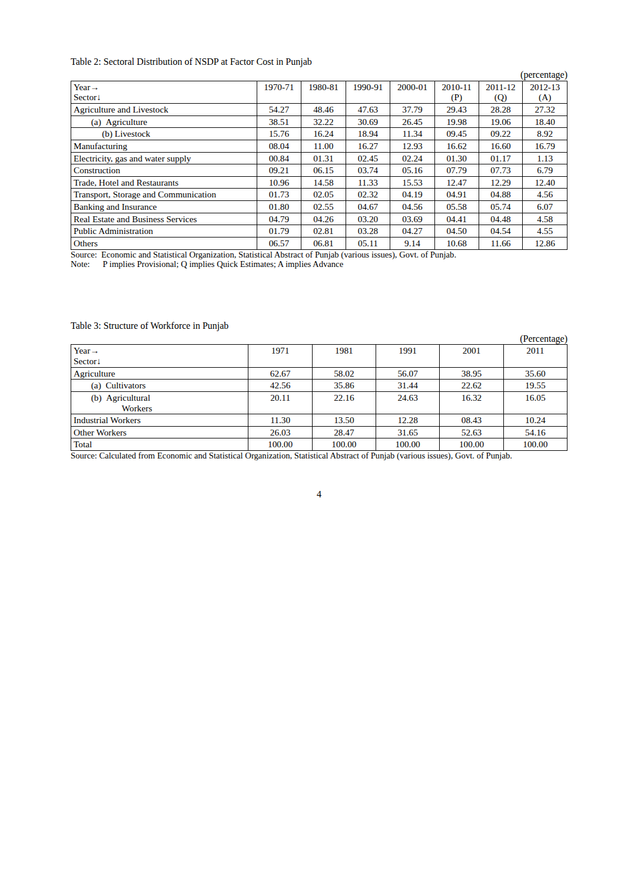Table 2: Sectoral Distribution of NSDP at Factor Cost in Punjab
(percentage)
| Year→ Sector↓ | 1970-71 | 1980-81 | 1990-91 | 2000-01 | 2010-11 (P) | 2011-12 (Q) | 2012-13 (A) |
| Agriculture and Livestock | 54.27 | 48.46 | 47.63 | 37.79 | 29.43 | 28.28 | 27.32 |
| (a) Agriculture | 38.51 | 32.22 | 30.69 | 26.45 | 19.98 | 19.06 | 18.40 |
| (b) Livestock | 15.76 | 16.24 | 18.94 | 11.34 | 09.45 | 09.22 | 8.92 |
| Manufacturing | 08.04 | 11.00 | 16.27 | 12.93 | 16.62 | 16.60 | 16.79 |
| Electricity, gas and water supply | 00.84 | 01.31 | 02.45 | 02.24 | 01.30 | 01.17 | 1.13 |
| Construction | 09.21 | 06.15 | 03.74 | 05.16 | 07.79 | 07.73 | 6.79 |
| Trade, Hotel and Restaurants | 10.96 | 14.58 | 11.33 | 15.53 | 12.47 | 12.29 | 12.40 |
| Transport, Storage and Communication | 01.73 | 02.05 | 02.32 | 04.19 | 04.91 | 04.88 | 4.56 |
| Banking and Insurance | 01.80 | 02.55 | 04.67 | 04.56 | 05.58 | 05.74 | 6.07 |
| Real Estate and Business Services | 04.79 | 04.26 | 03.20 | 03.69 | 04.41 | 04.48 | 4.58 |
| Public Administration | 01.79 | 02.81 | 03.28 | 04.27 | 04.50 | 04.54 | 4.55 |
| Others | 06.57 | 06.81 | 05.11 | 9.14 | 10.68 | 11.66 | 12.86 |
Source: Economic and Statistical Organization, Statistical Abstract of Punjab (various issues), Govt. of Punjab.
Note: P implies Provisional; Q implies Quick Estimates; A implies Advance
Table 3: Structure of Workforce in Punjab
(Percentage)
| Year→ Sector↓ | 1971 | 1981 | 1991 | 2001 | 2011 |
| Agriculture | 62.67 | 58.02 | 56.07 | 38.95 | 35.60 |
| (a) Cultivators | 42.56 | 35.86 | 31.44 | 22.62 | 19.55 |
| (b) Agricultural Workers | 20.11 | 22.16 | 24.63 | 16.32 | 16.05 |
| Industrial Workers | 11.30 | 13.50 | 12.28 | 08.43 | 10.24 |
| Other Workers | 26.03 | 28.47 | 31.65 | 52.63 | 54.16 |
| Total | 100.00 | 100.00 | 100.00 | 100.00 | 100.00 |
Source: Calculated from Economic and Statistical Organization, Statistical Abstract of Punjab (various issues), Govt. of Punjab.
4